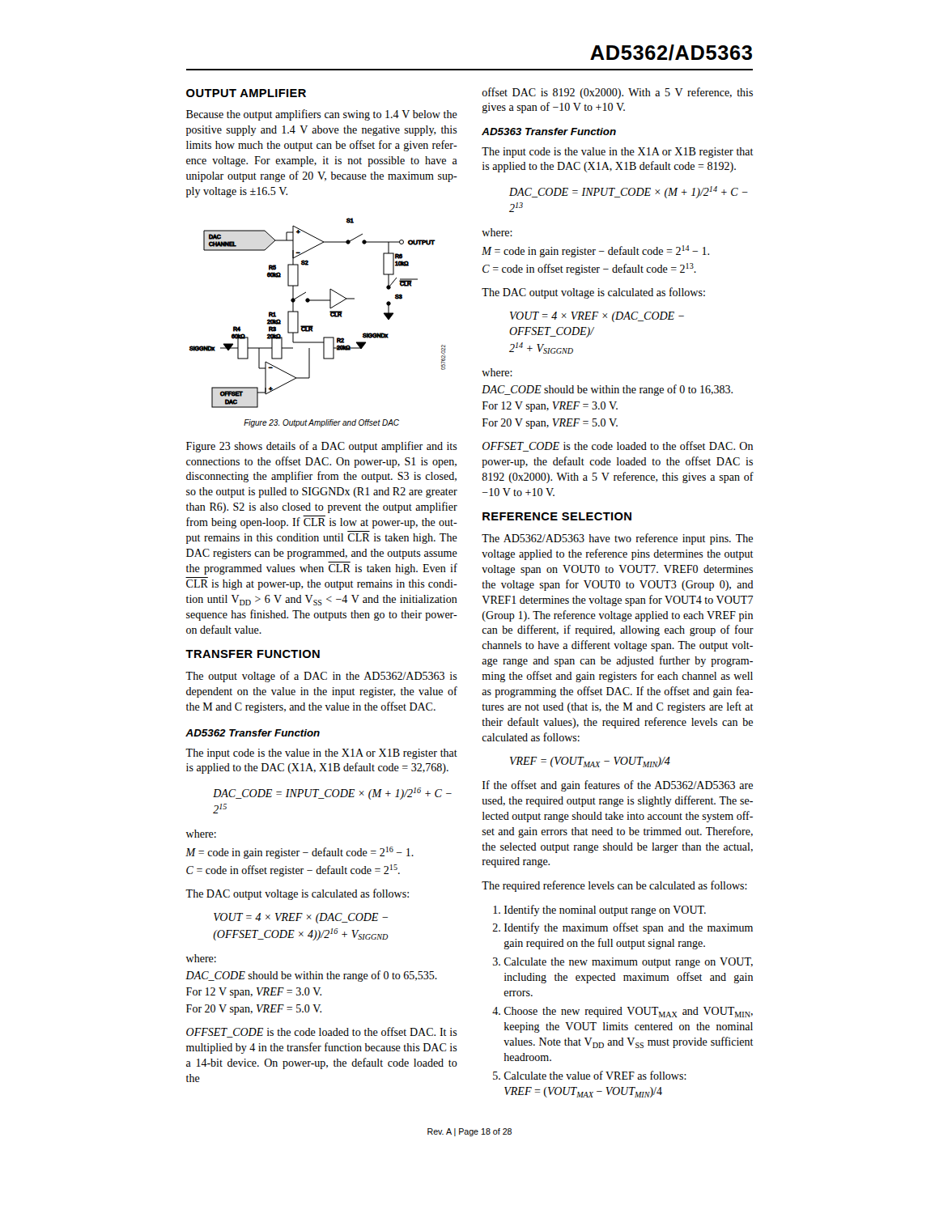AD5362/AD5363
Output Amplifier
Because the output amplifiers can swing to 1.4 V below the positive supply and 1.4 V above the negative supply, this limits how much the output can be offset for a given reference voltage. For example, it is not possible to have a unipolar output range of 20 V, because the maximum supply voltage is ±16.5 V.
DAC CHANNEL + − S1 OUTPUT R6 10kΩ S3 CLR R5 60kΩ S2 CLR R1 20kΩ CLR R2 20kΩ SIGGNDx R3 20kΩ R4 60kΩ SIGGNDx − + OFFSET DAC 05762-022
Figure 23. Output Amplifier and Offset DAC
Figure 23 shows details of a DAC output amplifier and its connections to the offset DAC. On power-up, S1 is open, disconnecting the amplifier from the output. S3 is closed, so the output is pulled to SIGGNDx (R1 and R2 are greater than R6). S2 is also closed to prevent the output amplifier from being open-loop. If CLR is low at power-up, the output remains in this condition until CLR is taken high. The DAC registers can be programmed, and the outputs assume the programmed values when CLR is taken high. Even if CLR is high at power-up, the output remains in this condition until VDD > 6 V and VSS < −4 V and the initialization sequence has finished. The outputs then go to their power-on default value.
Transfer Function
The output voltage of a DAC in the AD5362/AD5363 is dependent on the value in the input register, the value of the M and C registers, and the value in the offset DAC.
AD5362 Transfer Function
The input code is the value in the X1A or X1B register that is applied to the DAC (X1A, X1B default code = 32,768).
DAC_CODE = INPUT_CODE × (M + 1)/216 + C − 215
where:
M = code in gain register − default code = 216 − 1.
C = code in offset register − default code = 215.
The DAC output voltage is calculated as follows:
VOUT = 4 × VREF × (DAC_CODE − (OFFSET_CODE × 4))/216 + VSIGGND
where:
DAC_CODE should be within the range of 0 to 65,535.
For 12 V span, VREF = 3.0 V.
For 20 V span, VREF = 5.0 V.
OFFSET_CODE is the code loaded to the offset DAC. It is multiplied by 4 in the transfer function because this DAC is a 14-bit device. On power-up, the default code loaded to the
offset DAC is 8192 (0x2000). With a 5 V reference, this gives a span of −10 V to +10 V.
AD5363 Transfer Function
The input code is the value in the X1A or X1B register that is applied to the DAC (X1A, X1B default code = 8192).
DAC_CODE = INPUT_CODE × (M + 1)/214 + C − 213
where:
M = code in gain register − default code = 214 − 1.
C = code in offset register − default code = 213.
The DAC output voltage is calculated as follows:
VOUT = 4 × VREF × (DAC_CODE − OFFSET_CODE)/
214 + VSIGGND
where:
DAC_CODE should be within the range of 0 to 16,383.
For 12 V span, VREF = 3.0 V.
For 20 V span, VREF = 5.0 V.
OFFSET_CODE is the code loaded to the offset DAC. On power-up, the default code loaded to the offset DAC is 8192 (0x2000). With a 5 V reference, this gives a span of −10 V to +10 V.
Reference Selection
The AD5362/AD5363 have two reference input pins. The voltage applied to the reference pins determines the output voltage span on VOUT0 to VOUT7. VREF0 determines the voltage span for VOUT0 to VOUT3 (Group 0), and VREF1 determines the voltage span for VOUT4 to VOUT7 (Group 1). The reference voltage applied to each VREF pin can be different, if required, allowing each group of four channels to have a different voltage span. The output voltage range and span can be adjusted further by programming the offset and gain registers for each channel as well as programming the offset DAC. If the offset and gain features are not used (that is, the M and C registers are left at their default values), the required reference levels can be calculated as follows:
VREF = (VOUTMAX − VOUTMIN)/4
If the offset and gain features of the AD5362/AD5363 are used, the required output range is slightly different. The selected output range should take into account the system offset and gain errors that need to be trimmed out. Therefore, the selected output range should be larger than the actual, required range.
The required reference levels can be calculated as follows:
Identify the nominal output range on VOUT.
Identify the maximum offset span and the maximum gain required on the full output signal range.
Calculate the new maximum output range on VOUT, including the expected maximum offset and gain errors.
Choose the new required VOUTMAX and VOUTMIN, keeping the VOUT limits centered on the nominal values. Note that VDD and VSS must provide sufficient headroom.
Calculate the value of VREF as follows:
VREF = (VOUTMAX − VOUTMIN)/4
Rev. A | Page 18 of 28